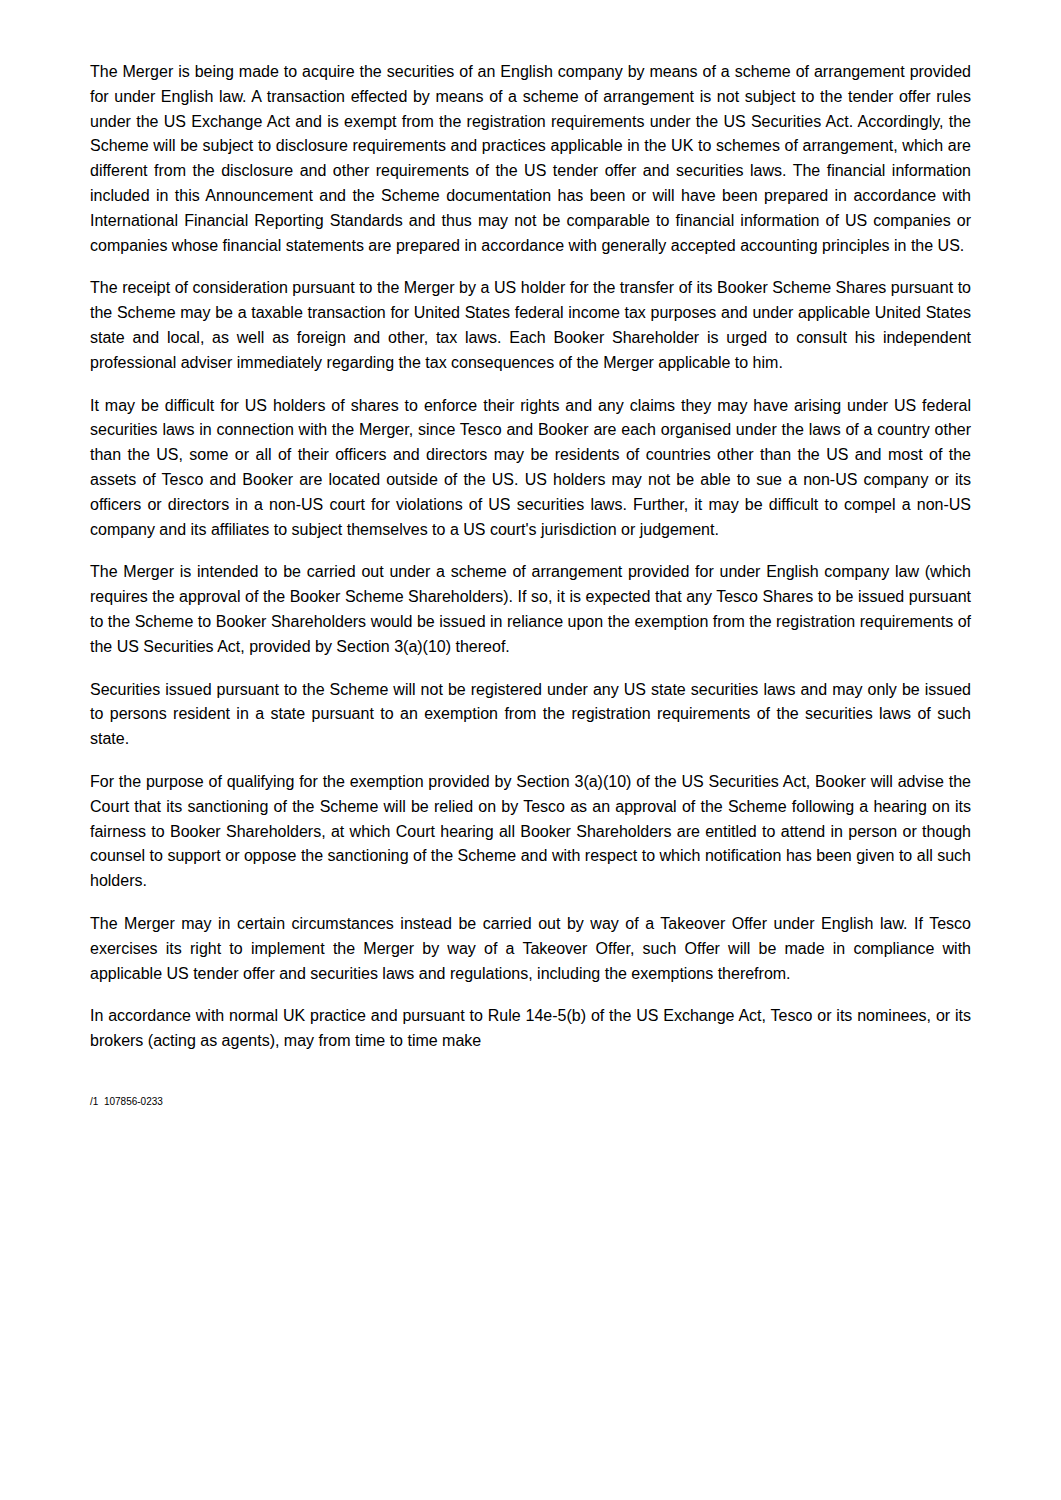The Merger is being made to acquire the securities of an English company by means of a scheme of arrangement provided for under English law. A transaction effected by means of a scheme of arrangement is not subject to the tender offer rules under the US Exchange Act and is exempt from the registration requirements under the US Securities Act. Accordingly, the Scheme will be subject to disclosure requirements and practices applicable in the UK to schemes of arrangement, which are different from the disclosure and other requirements of the US tender offer and securities laws. The financial information included in this Announcement and the Scheme documentation has been or will have been prepared in accordance with International Financial Reporting Standards and thus may not be comparable to financial information of US companies or companies whose financial statements are prepared in accordance with generally accepted accounting principles in the US.
The receipt of consideration pursuant to the Merger by a US holder for the transfer of its Booker Scheme Shares pursuant to the Scheme may be a taxable transaction for United States federal income tax purposes and under applicable United States state and local, as well as foreign and other, tax laws. Each Booker Shareholder is urged to consult his independent professional adviser immediately regarding the tax consequences of the Merger applicable to him.
It may be difficult for US holders of shares to enforce their rights and any claims they may have arising under US federal securities laws in connection with the Merger, since Tesco and Booker are each organised under the laws of a country other than the US, some or all of their officers and directors may be residents of countries other than the US and most of the assets of Tesco and Booker are located outside of the US. US holders may not be able to sue a non-US company or its officers or directors in a non-US court for violations of US securities laws. Further, it may be difficult to compel a non-US company and its affiliates to subject themselves to a US court's jurisdiction or judgement.
The Merger is intended to be carried out under a scheme of arrangement provided for under English company law (which requires the approval of the Booker Scheme Shareholders). If so, it is expected that any Tesco Shares to be issued pursuant to the Scheme to Booker Shareholders would be issued in reliance upon the exemption from the registration requirements of the US Securities Act, provided by Section 3(a)(10) thereof.
Securities issued pursuant to the Scheme will not be registered under any US state securities laws and may only be issued to persons resident in a state pursuant to an exemption from the registration requirements of the securities laws of such state.
For the purpose of qualifying for the exemption provided by Section 3(a)(10) of the US Securities Act, Booker will advise the Court that its sanctioning of the Scheme will be relied on by Tesco as an approval of the Scheme following a hearing on its fairness to Booker Shareholders, at which Court hearing all Booker Shareholders are entitled to attend in person or though counsel to support or oppose the sanctioning of the Scheme and with respect to which notification has been given to all such holders.
The Merger may in certain circumstances instead be carried out by way of a Takeover Offer under English law. If Tesco exercises its right to implement the Merger by way of a Takeover Offer, such Offer will be made in compliance with applicable US tender offer and securities laws and regulations, including the exemptions therefrom.
In accordance with normal UK practice and pursuant to Rule 14e-5(b) of the US Exchange Act, Tesco or its nominees, or its brokers (acting as agents), may from time to time make
/1 107856-0233